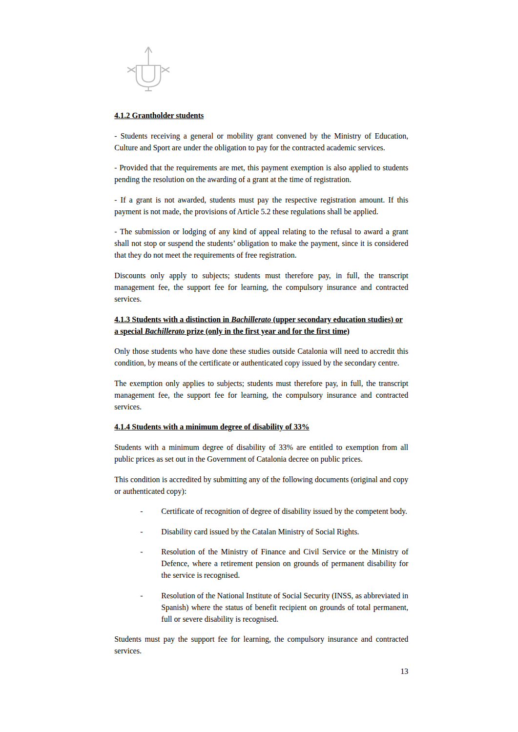4.1.2 Grantholder students
- Students receiving a general or mobility grant convened by the Ministry of Education, Culture and Sport are under the obligation to pay for the contracted academic services.
- Provided that the requirements are met, this payment exemption is also applied to students pending the resolution on the awarding of a grant at the time of registration.
- If a grant is not awarded, students must pay the respective registration amount. If this payment is not made, the provisions of Article 5.2 these regulations shall be applied.
- The submission or lodging of any kind of appeal relating to the refusal to award a grant shall not stop or suspend the students’ obligation to make the payment, since it is considered that they do not meet the requirements of free registration.
Discounts only apply to subjects; students must therefore pay, in full, the transcript management fee, the support fee for learning, the compulsory insurance and contracted services.
4.1.3 Students with a distinction in Bachillerato (upper secondary education studies) or a special Bachillerato prize (only in the first year and for the first time)
Only those students who have done these studies outside Catalonia will need to accredit this condition, by means of the certificate or authenticated copy issued by the secondary centre.
The exemption only applies to subjects; students must therefore pay, in full, the transcript management fee, the support fee for learning, the compulsory insurance and contracted services.
4.1.4 Students with a minimum degree of disability of 33%
Students with a minimum degree of disability of 33% are entitled to exemption from all public prices as set out in the Government of Catalonia decree on public prices.
This condition is accredited by submitting any of the following documents (original and copy or authenticated copy):
Certificate of recognition of degree of disability issued by the competent body.
Disability card issued by the Catalan Ministry of Social Rights.
Resolution of the Ministry of Finance and Civil Service or the Ministry of Defence, where a retirement pension on grounds of permanent disability for the service is recognised.
Resolution of the National Institute of Social Security (INSS, as abbreviated in Spanish) where the status of benefit recipient on grounds of total permanent, full or severe disability is recognised.
Students must pay the support fee for learning, the compulsory insurance and contracted services.
13